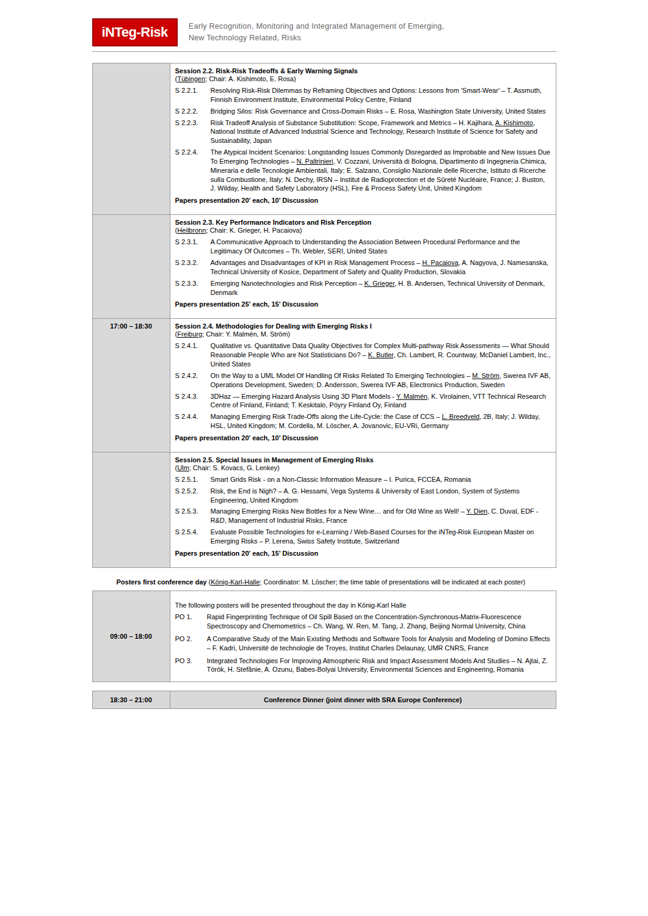iNTeg-Risk
Early Recognition, Monitoring and Integrated Management of Emerging,
New Technology Related, Risks
| | Session 2.2. Risk-Risk Tradeoffs & Early Warning Signals ( Tübingen ; Chair: A. Kishimoto, E. Rosa) S 2.2.1. Resolving Risk-Risk Dilemmas by Reframing Objectives and Options: Lessons from 'Smart-Wear' – T. Assmuth, Finnish Environment Institute, Environmental Policy Centre, Finland S 2.2.2. Bridging Silos: Risk Governance and Cross-Domain Risks – E. Rosa, Washington State University, United States S 2.2.3. Risk Tradeoff Analysis of Substance Substitution: Scope, Framework and Metrics – H. Kajihara, A. Kishimoto , National Institute of Advanced Industrial Science and Technology, Research Institute of Science for Safety and Sustainability, Japan S 2.2.4. The Atypical Incident Scenarios: Longstanding Issues Commonly Disregarded as Improbable and New Issues Due To Emerging Technologies – N. Paltrinieri , V. Cozzani, Università di Bologna, Dipartimento di Ingegneria Chimica, Mineraria e delle Tecnologie Ambientali, Italy; E. Salzano, Consiglio Nazionale delle Ricerche, Istituto di Ricerche sulla Combustione, Italy; N. Dechy, IRSN – Institut de Radioprotection et de Sûreté Nucléaire, France; J. Buston, J. Wilday, Health and Safety Laboratory (HSL), Fire & Process Safety Unit, United Kingdom Papers presentation 20' each, 10' Discussion |
| | Session 2.3. Key Performance Indicators and Risk Perception ( Heilbronn ; Chair: K. Grieger, H. Pacaiova) S 2.3.1. A Communicative Approach to Understanding the Association Between Procedural Performance and the Legitimacy Of Outcomes – Th. Webler, SERI, United States S 2.3.2. Advantages and Disadvantages of KPI in Risk Management Process – H. Pacaiova , A. Nagyova, J. Namesanska, Technical University of Kosice, Department of Safety and Quality Production, Slovakia S 2.3.3. Emerging Nanotechnologies and Risk Perception – K. Grieger , H. B. Andersen, Technical University of Denmark, Denmark Papers presentation 25' each, 15' Discussion |
| 17:00 – 18:30 | Session 2.4. Methodologies for Dealing with Emerging Risks I ( Freiburg ; Chair: Y. Malmén, M. Ström) S 2.4.1. Qualitative vs. Quantitative Data Quality Objectives for Complex Multi-pathway Risk Assessments — What Should Reasonable People Who are Not Statisticians Do? – K. Butler , Ch. Lambert, R. Countway, McDaniel Lambert, Inc., United States S 2.4.2. On the Way to a UML Model Of Handling Of Risks Related To Emerging Technologies – M. Ström , Swerea IVF AB, Operations Development, Sweden; D. Andersson, Swerea IVF AB, Electronics Production, Sweden S 2.4.3. 3DHaz — Emerging Hazard Analysis Using 3D Plant Models - Y. Malmén , K. Virolainen, VTT Technical Research Centre of Finland, Finland; T. Keskitalo, Pöyry Finland Oy, Finland S 2.4.4. Managing Emerging Risk Trade-Offs along the Life-Cycle: the Case of CCS – L. Breedveld , 2B, Italy; J. Wilday, HSL, United Kingdom; M. Cordella, M. Löscher, A. Jovanovic, EU-VRi, Germany Papers presentation 20' each, 10' Discussion |
| | Session 2.5. Special Issues in Management of Emerging Risks ( Ulm ; Chair: S. Kovacs, G. Lenkey) S 2.5.1. Smart Grids Risk - on a Non-Classic Information Measure – I. Purica, FCCEA, Romania S 2.5.2. Risk, the End is Nigh? – A. G. Hessami, Vega Systems & University of East London, System of Systems Engineering, United Kingdom S 2.5.3. Managing Emerging Risks New Bottles for a New Wine… and for Old Wine as Well! – Y. Dien , C. Duval, EDF - R&D, Management of Industrial Risks, France S 2.5.4. Evaluate Possible Technologies for e-Learning / Web-Based Courses for the iNTeg-Risk European Master on Emerging Risks – P. Lerena, Swiss Safety Institute, Switzerland Papers presentation 20' each, 15' Discussion |
Posters first conference day (König-Karl-Halle; Coordinator: M. Löscher; the time table of presentations will be indicated at each poster)
| 09:00 – 18:00 | The following posters will be presented throughout the day in König-Karl Halle PO 1. Rapid Fingerprinting Technique of Oil Spill Based on the Concentration-Synchronous-Matrix-Fluorescence Spectroscopy and Chemometrics – Ch. Wang, W. Ren, M. Tang, J. Zhang, Beijing Normal University, China PO 2. A Comparative Study of the Main Existing Methods and Software Tools for Analysis and Modeling of Domino Effects – F. Kadri, Université de technologie de Troyes, Institut Charles Delaunay, UMR CNRS, France PO 3. Integrated Technologies For Improving Atmospheric Risk and Impact Assessment Models And Studies – N. Ajtai, Z. Török, H. Stefănie, A. Ozunu, Babes-Bolyai University, Environmental Sciences and Engineering, Romania |
| 18:30 – 21:00 | Conference Dinner (joint dinner with SRA Europe Conference) |